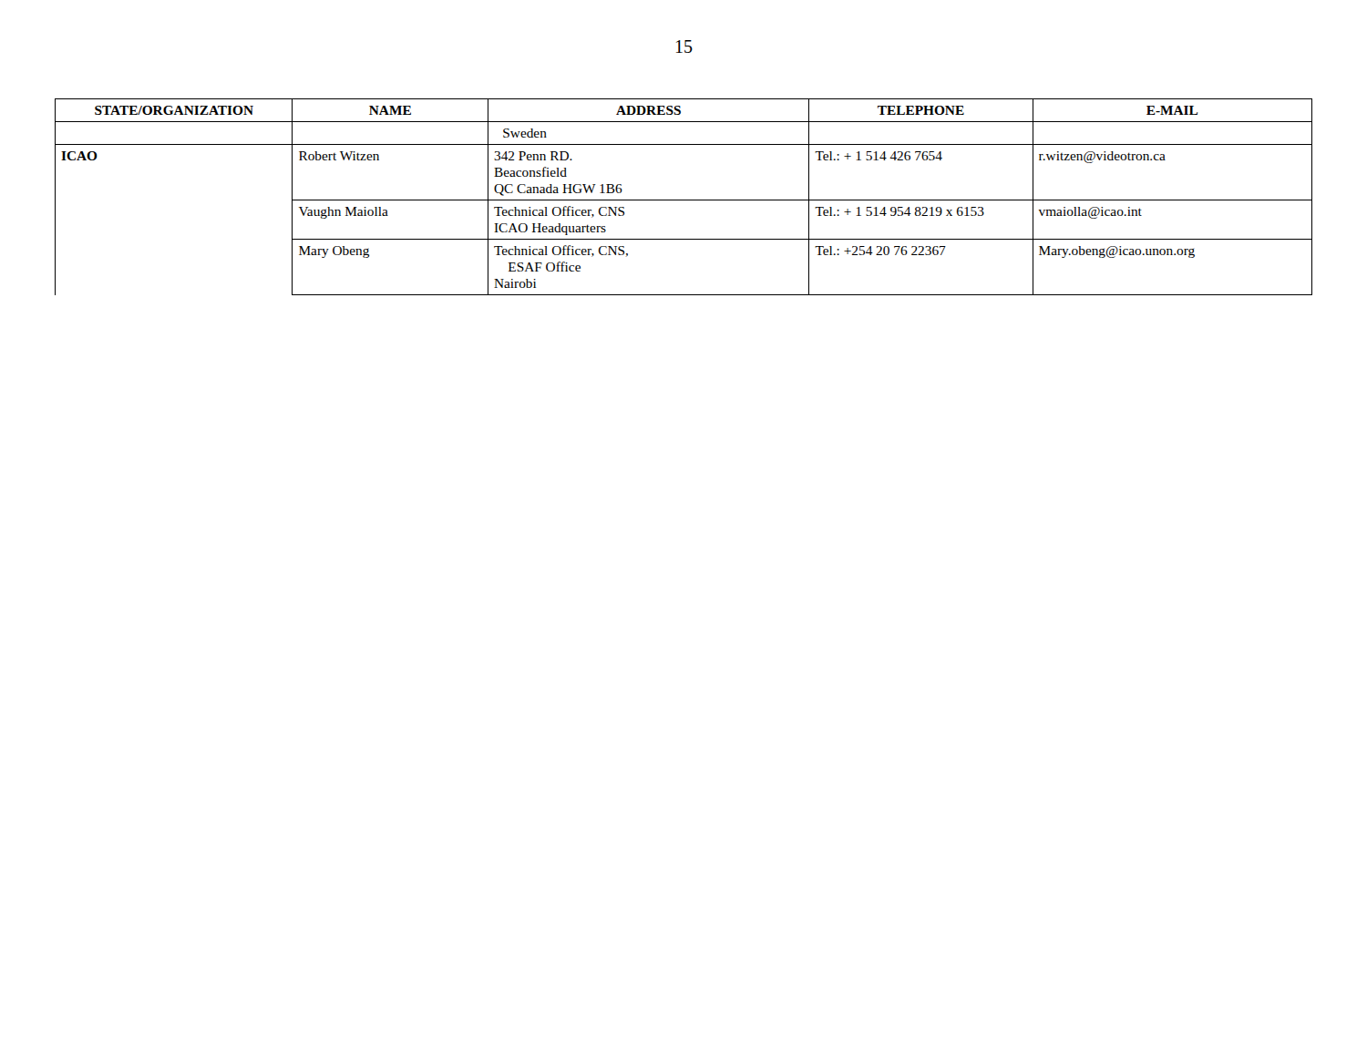15
| STATE/ORGANIZATION | NAME | ADDRESS | TELEPHONE | E-MAIL |
| --- | --- | --- | --- | --- |
| | | Sweden | | |
| ICAO | Robert Witzen | 342 Penn RD. Beaconsfield QC Canada HGW 1B6 | Tel.: + 1 514 426 7654 | r.witzen@videotron.ca |
| Vaughn Maiolla | Technical Officer, CNS ICAO Headquarters | Tel.: + 1 514 954 8219 x 6153 | vmaiolla@icao.int |
| Mary Obeng | Technical Officer, CNS, ESAF Office Nairobi | Tel.: +254 20 76 22367 | Mary.obeng@icao.unon.org |